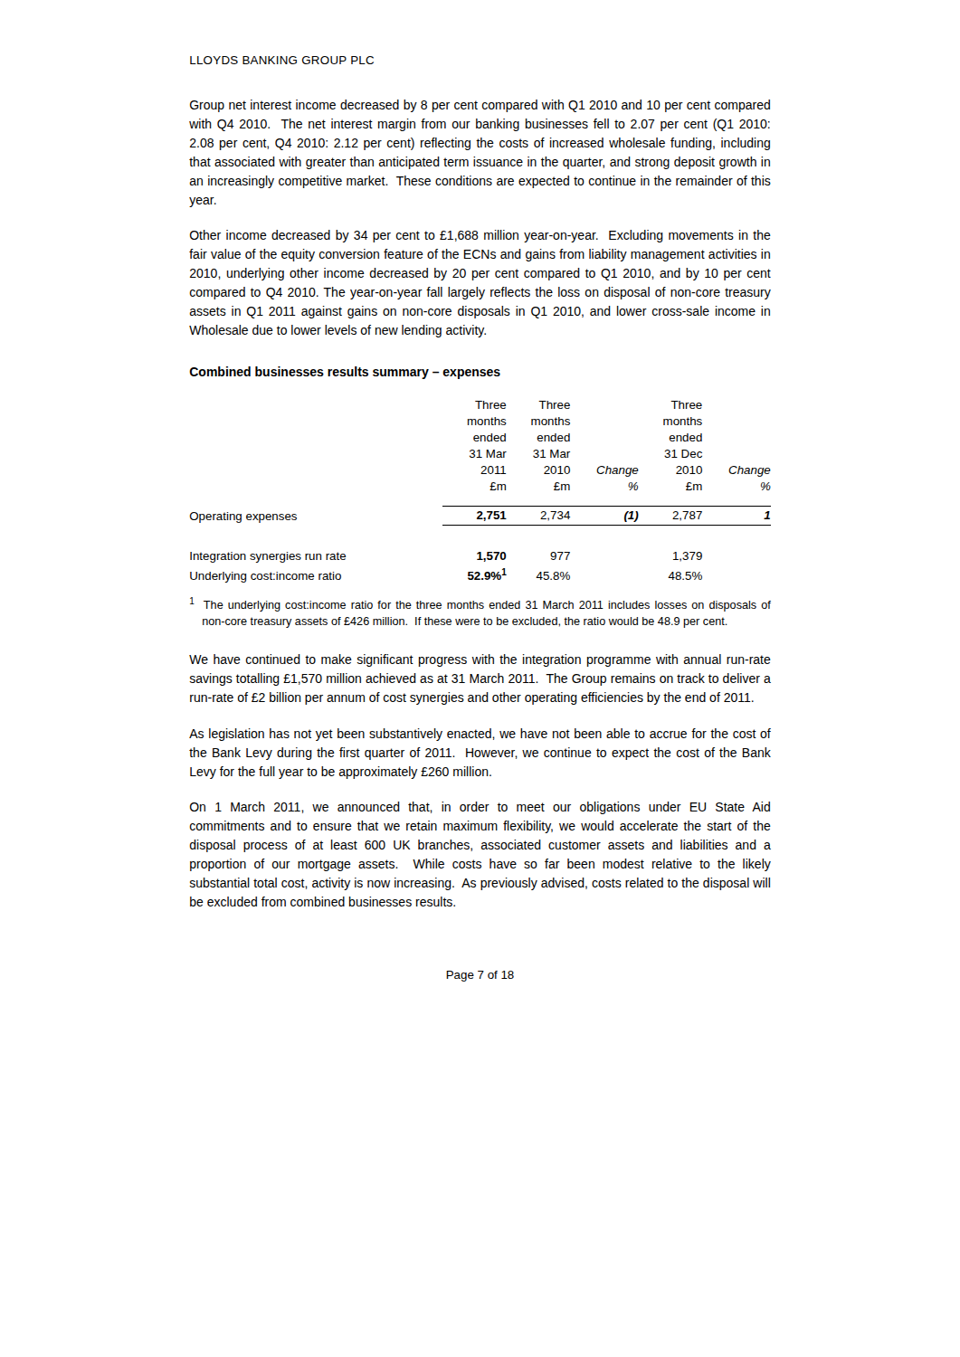LLOYDS BANKING GROUP PLC
Group net interest income decreased by 8 per cent compared with Q1 2010 and 10 per cent compared with Q4 2010. The net interest margin from our banking businesses fell to 2.07 per cent (Q1 2010: 2.08 per cent, Q4 2010: 2.12 per cent) reflecting the costs of increased wholesale funding, including that associated with greater than anticipated term issuance in the quarter, and strong deposit growth in an increasingly competitive market. These conditions are expected to continue in the remainder of this year.
Other income decreased by 34 per cent to £1,688 million year-on-year. Excluding movements in the fair value of the equity conversion feature of the ECNs and gains from liability management activities in 2010, underlying other income decreased by 20 per cent compared to Q1 2010, and by 10 per cent compared to Q4 2010. The year-on-year fall largely reflects the loss on disposal of non-core treasury assets in Q1 2011 against gains on non-core disposals in Q1 2010, and lower cross-sale income in Wholesale due to lower levels of new lending activity.
Combined businesses results summary – expenses
| | Three | Three | | Three | |
| --- | --- | --- | --- | --- | --- |
| | months | months | | months | |
| | ended | ended | | ended | |
| | 31 Mar | 31 Mar | | 31 Dec | |
| | 2011 | 2010 | Change | 2010 | Change |
| | £m | £m | % | £m | % |
| Operating expenses | 2,751 | 2,734 | (1) | 2,787 | 1 |
| Integration synergies run rate | 1,570 | 977 | | 1,379 | |
| Underlying cost:income ratio | 52.9% 1 | 45.8% | | 48.5% | |
1 The underlying cost:income ratio for the three months ended 31 March 2011 includes losses on disposals of non-core treasury assets of £426 million. If these were to be excluded, the ratio would be 48.9 per cent.
We have continued to make significant progress with the integration programme with annual run-rate savings totalling £1,570 million achieved as at 31 March 2011. The Group remains on track to deliver a run-rate of £2 billion per annum of cost synergies and other operating efficiencies by the end of 2011.
As legislation has not yet been substantively enacted, we have not been able to accrue for the cost of the Bank Levy during the first quarter of 2011. However, we continue to expect the cost of the Bank Levy for the full year to be approximately £260 million.
On 1 March 2011, we announced that, in order to meet our obligations under EU State Aid commitments and to ensure that we retain maximum flexibility, we would accelerate the start of the disposal process of at least 600 UK branches, associated customer assets and liabilities and a proportion of our mortgage assets. While costs have so far been modest relative to the likely substantial total cost, activity is now increasing. As previously advised, costs related to the disposal will be excluded from combined businesses results.
Page 7 of 18